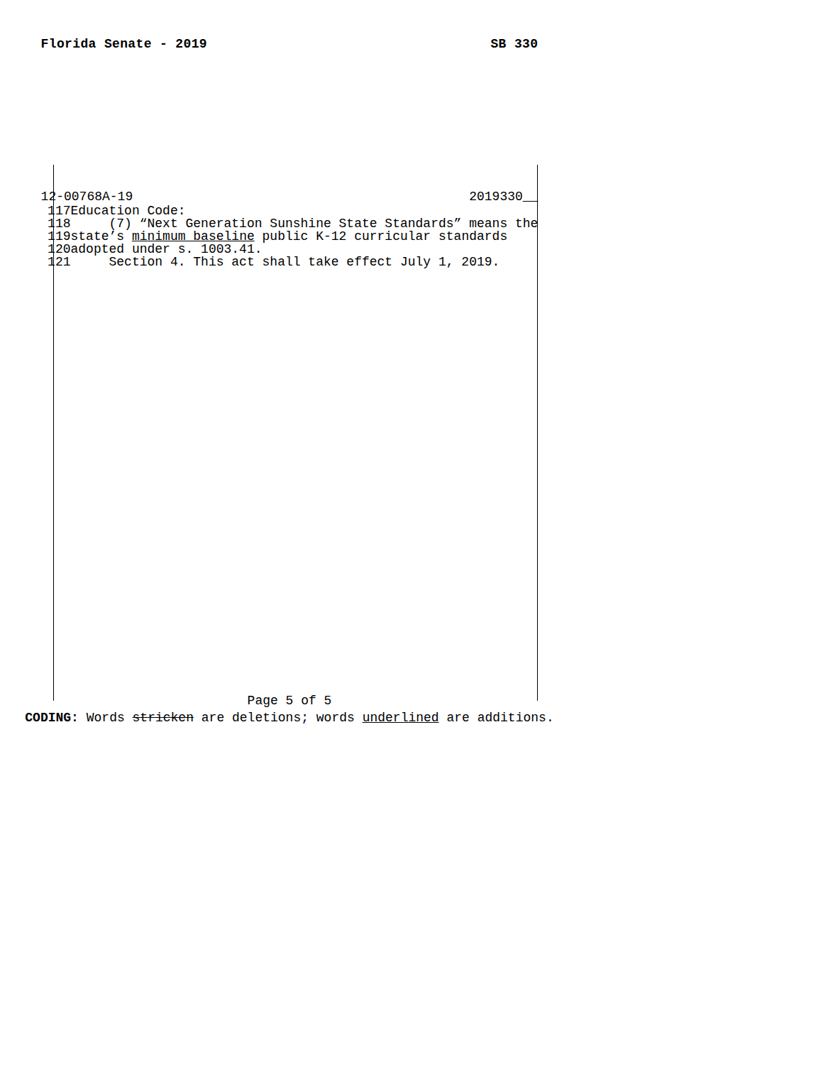Florida Senate - 2019
SB 330
12-00768A-19
2019330__
| 117 | Education Code: |
| 118 | (7) “Next Generation Sunshine State Standards” means the |
| 119 | state’s minimum baseline public K-12 curricular standards |
| 120 | adopted under s. 1003.41. |
| 121 | Section 4. This act shall take effect July 1, 2019. |
Page 5 of 5
CODING: Words stricken are deletions; words underlined are additions.